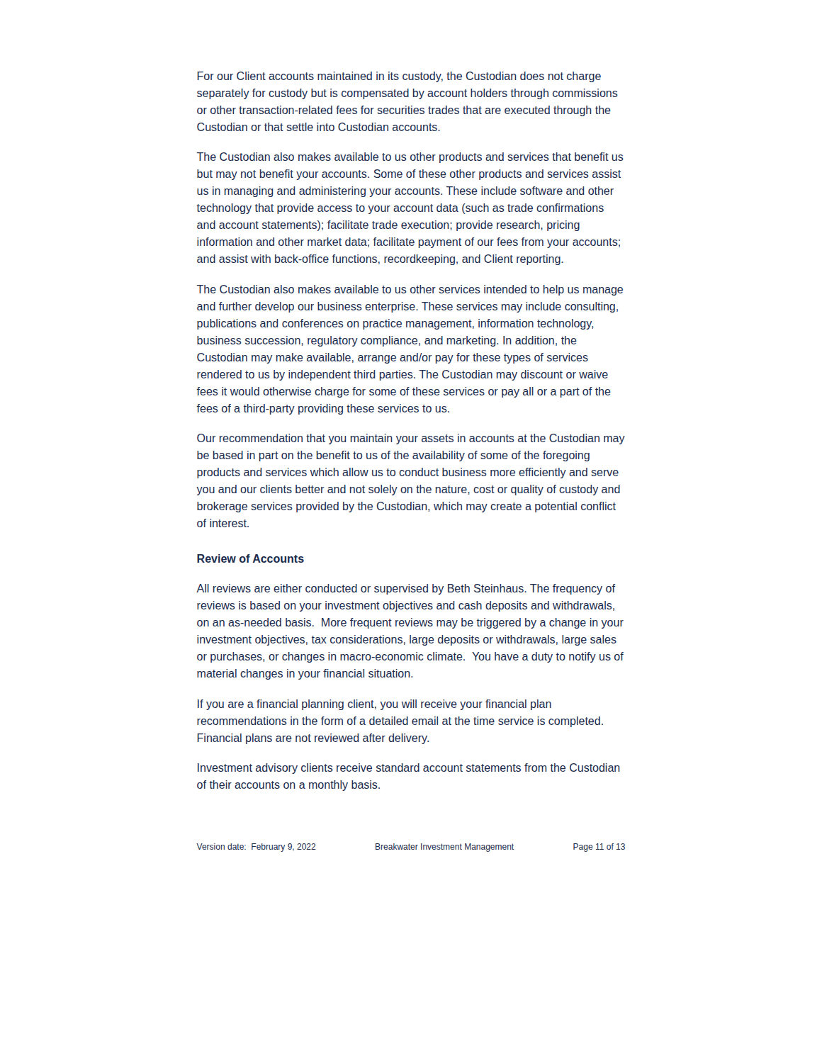For our Client accounts maintained in its custody, the Custodian does not charge separately for custody but is compensated by account holders through commissions or other transaction-related fees for securities trades that are executed through the Custodian or that settle into Custodian accounts.
The Custodian also makes available to us other products and services that benefit us but may not benefit your accounts. Some of these other products and services assist us in managing and administering your accounts. These include software and other technology that provide access to your account data (such as trade confirmations and account statements); facilitate trade execution; provide research, pricing information and other market data; facilitate payment of our fees from your accounts; and assist with back-office functions, recordkeeping, and Client reporting.
The Custodian also makes available to us other services intended to help us manage and further develop our business enterprise. These services may include consulting, publications and conferences on practice management, information technology, business succession, regulatory compliance, and marketing. In addition, the Custodian may make available, arrange and/or pay for these types of services rendered to us by independent third parties. The Custodian may discount or waive fees it would otherwise charge for some of these services or pay all or a part of the fees of a third-party providing these services to us.
Our recommendation that you maintain your assets in accounts at the Custodian may be based in part on the benefit to us of the availability of some of the foregoing products and services which allow us to conduct business more efficiently and serve you and our clients better and not solely on the nature, cost or quality of custody and brokerage services provided by the Custodian, which may create a potential conflict of interest.
Review of Accounts
All reviews are either conducted or supervised by Beth Steinhaus. The frequency of reviews is based on your investment objectives and cash deposits and withdrawals, on an as-needed basis. More frequent reviews may be triggered by a change in your investment objectives, tax considerations, large deposits or withdrawals, large sales or purchases, or changes in macro-economic climate. You have a duty to notify us of material changes in your financial situation.
If you are a financial planning client, you will receive your financial plan recommendations in the form of a detailed email at the time service is completed. Financial plans are not reviewed after delivery.
Investment advisory clients receive standard account statements from the Custodian of their accounts on a monthly basis.
Version date: February 9, 2022 Breakwater Investment Management Page 11 of 13